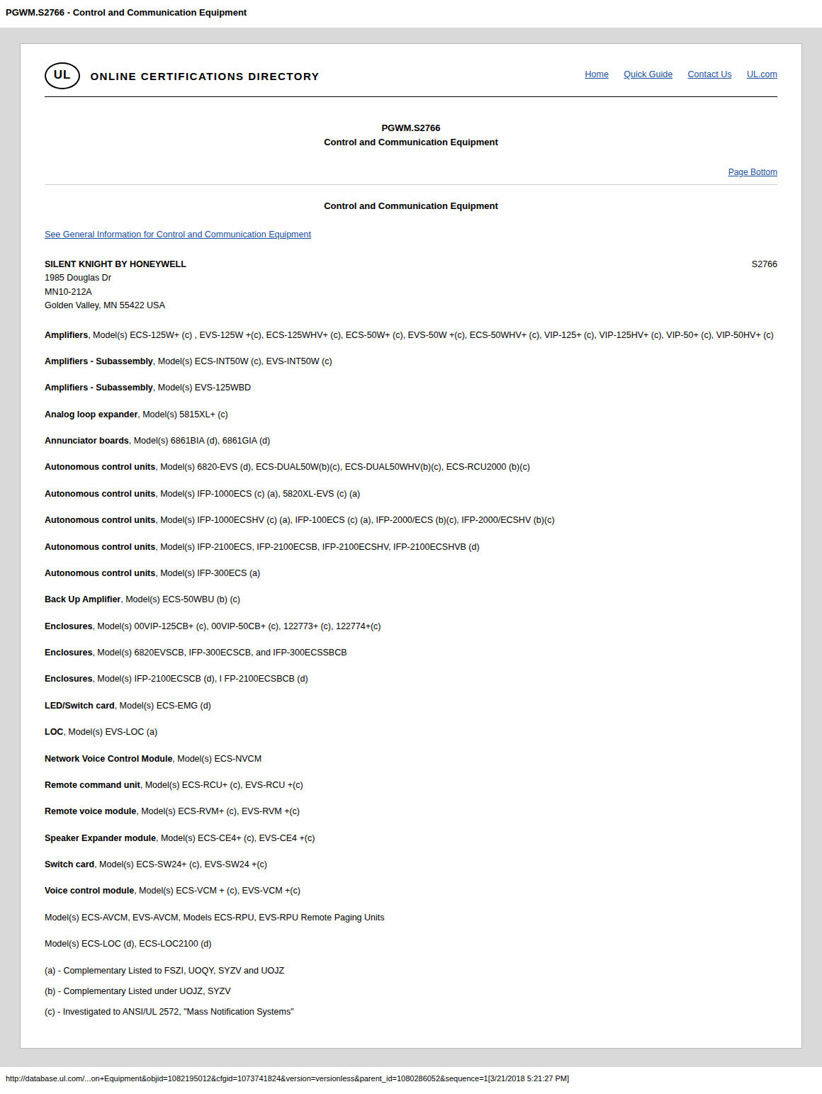PGWM.S2766 - Control and Communication Equipment
UL ONLINE CERTIFICATIONS DIRECTORY
Home Quick Guide Contact Us UL.com
PGWM.S2766
Control and Communication Equipment
Page Bottom
Control and Communication Equipment
See General Information for Control and Communication Equipment
SILENT KNIGHT BY HONEYWELL S2766
1985 Douglas Dr
MN10-212A
Golden Valley, MN 55422 USA
Amplifiers, Model(s) ECS-125W+ (c) , EVS-125W +(c), ECS-125WHV+ (c), ECS-50W+ (c), EVS-50W +(c), ECS-50WHV+ (c), VIP-125+ (c), VIP-125HV+ (c), VIP-50+ (c), VIP-50HV+ (c)
Amplifiers - Subassembly, Model(s) ECS-INT50W (c), EVS-INT50W (c)
Amplifiers - Subassembly, Model(s) EVS-125WBD
Analog loop expander, Model(s) 5815XL+ (c)
Annunciator boards, Model(s) 6861BIA (d), 6861GIA (d)
Autonomous control units, Model(s) 6820-EVS (d), ECS-DUAL50W(b)(c), ECS-DUAL50WHV(b)(c), ECS-RCU2000 (b)(c)
Autonomous control units, Model(s) IFP-1000ECS (c) (a), 5820XL-EVS (c) (a)
Autonomous control units, Model(s) IFP-1000ECSHV (c) (a), IFP-100ECS (c) (a), IFP-2000/ECS (b)(c), IFP-2000/ECSHV (b)(c)
Autonomous control units, Model(s) IFP-2100ECS, IFP-2100ECSB, IFP-2100ECSHV, IFP-2100ECSHVB (d)
Autonomous control units, Model(s) IFP-300ECS (a)
Back Up Amplifier, Model(s) ECS-50WBU (b) (c)
Enclosures, Model(s) 00VIP-125CB+ (c), 00VIP-50CB+ (c), 122773+ (c), 122774+(c)
Enclosures, Model(s) 6820EVSCB, IFP-300ECSCB, and IFP-300ECSSBCB
Enclosures, Model(s) IFP-2100ECSCB (d), I FP-2100ECSBCB (d)
LED/Switch card, Model(s) ECS-EMG (d)
LOC, Model(s) EVS-LOC (a)
Network Voice Control Module, Model(s) ECS-NVCM
Remote command unit, Model(s) ECS-RCU+ (c), EVS-RCU +(c)
Remote voice module, Model(s) ECS-RVM+ (c), EVS-RVM +(c)
Speaker Expander module, Model(s) ECS-CE4+ (c), EVS-CE4 +(c)
Switch card, Model(s) ECS-SW24+ (c), EVS-SW24 +(c)
Voice control module, Model(s) ECS-VCM + (c), EVS-VCM +(c)
Model(s) ECS-AVCM, EVS-AVCM, Models ECS-RPU, EVS-RPU Remote Paging Units
Model(s) ECS-LOC (d), ECS-LOC2100 (d)
(a) - Complementary Listed to FSZI, UOQY, SYZV and UOJZ
(b) - Complementary Listed under UOJZ, SYZV
(c) - Investigated to ANSI/UL 2572, "Mass Notification Systems"
http://database.ul.com/...on+Equipment&objid=1082195012&cfgid=1073741824&version=versionless&parent_id=1080286052&sequence=1[3/21/2018 5:21:27 PM]